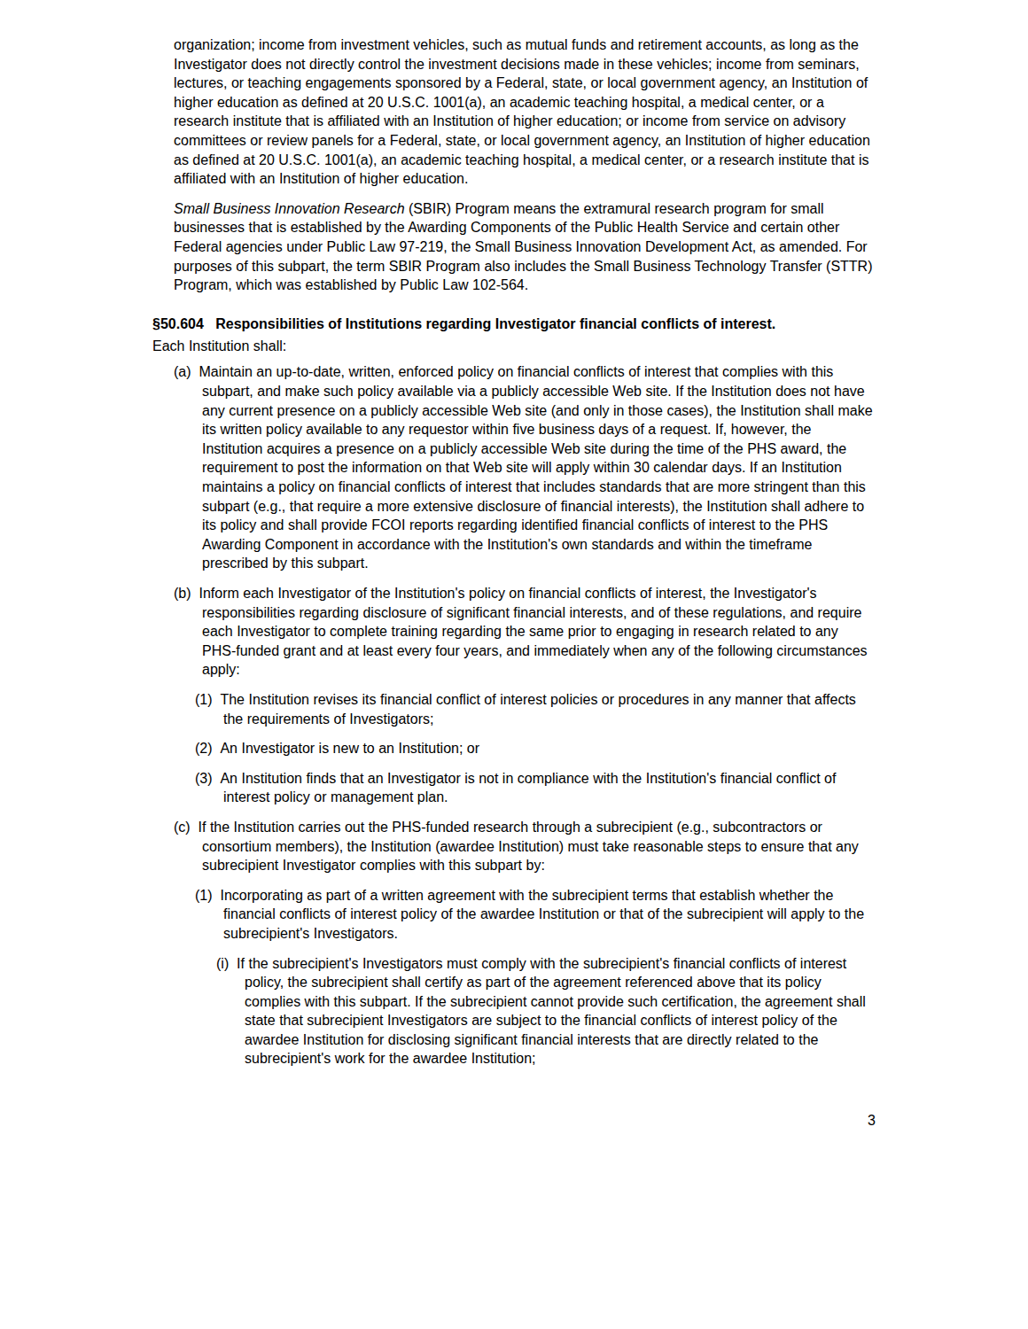organization; income from investment vehicles, such as mutual funds and retirement accounts, as long as the Investigator does not directly control the investment decisions made in these vehicles; income from seminars, lectures, or teaching engagements sponsored by a Federal, state, or local government agency, an Institution of higher education as defined at 20 U.S.C. 1001(a), an academic teaching hospital, a medical center, or a research institute that is affiliated with an Institution of higher education; or income from service on advisory committees or review panels for a Federal, state, or local government agency, an Institution of higher education as defined at 20 U.S.C. 1001(a), an academic teaching hospital, a medical center, or a research institute that is affiliated with an Institution of higher education.
Small Business Innovation Research (SBIR) Program means the extramural research program for small businesses that is established by the Awarding Components of the Public Health Service and certain other Federal agencies under Public Law 97-219, the Small Business Innovation Development Act, as amended. For purposes of this subpart, the term SBIR Program also includes the Small Business Technology Transfer (STTR) Program, which was established by Public Law 102-564.
§50.604 Responsibilities of Institutions regarding Investigator financial conflicts of interest.
Each Institution shall:
(a) Maintain an up-to-date, written, enforced policy on financial conflicts of interest that complies with this subpart, and make such policy available via a publicly accessible Web site. If the Institution does not have any current presence on a publicly accessible Web site (and only in those cases), the Institution shall make its written policy available to any requestor within five business days of a request. If, however, the Institution acquires a presence on a publicly accessible Web site during the time of the PHS award, the requirement to post the information on that Web site will apply within 30 calendar days. If an Institution maintains a policy on financial conflicts of interest that includes standards that are more stringent than this subpart (e.g., that require a more extensive disclosure of financial interests), the Institution shall adhere to its policy and shall provide FCOI reports regarding identified financial conflicts of interest to the PHS Awarding Component in accordance with the Institution's own standards and within the timeframe prescribed by this subpart.
(b) Inform each Investigator of the Institution's policy on financial conflicts of interest, the Investigator's responsibilities regarding disclosure of significant financial interests, and of these regulations, and require each Investigator to complete training regarding the same prior to engaging in research related to any PHS-funded grant and at least every four years, and immediately when any of the following circumstances apply:
(1) The Institution revises its financial conflict of interest policies or procedures in any manner that affects the requirements of Investigators;
(2) An Investigator is new to an Institution; or
(3) An Institution finds that an Investigator is not in compliance with the Institution's financial conflict of interest policy or management plan.
(c) If the Institution carries out the PHS-funded research through a subrecipient (e.g., subcontractors or consortium members), the Institution (awardee Institution) must take reasonable steps to ensure that any subrecipient Investigator complies with this subpart by:
(1) Incorporating as part of a written agreement with the subrecipient terms that establish whether the financial conflicts of interest policy of the awardee Institution or that of the subrecipient will apply to the subrecipient's Investigators.
(i) If the subrecipient's Investigators must comply with the subrecipient's financial conflicts of interest policy, the subrecipient shall certify as part of the agreement referenced above that its policy complies with this subpart. If the subrecipient cannot provide such certification, the agreement shall state that subrecipient Investigators are subject to the financial conflicts of interest policy of the awardee Institution for disclosing significant financial interests that are directly related to the subrecipient's work for the awardee Institution;
3